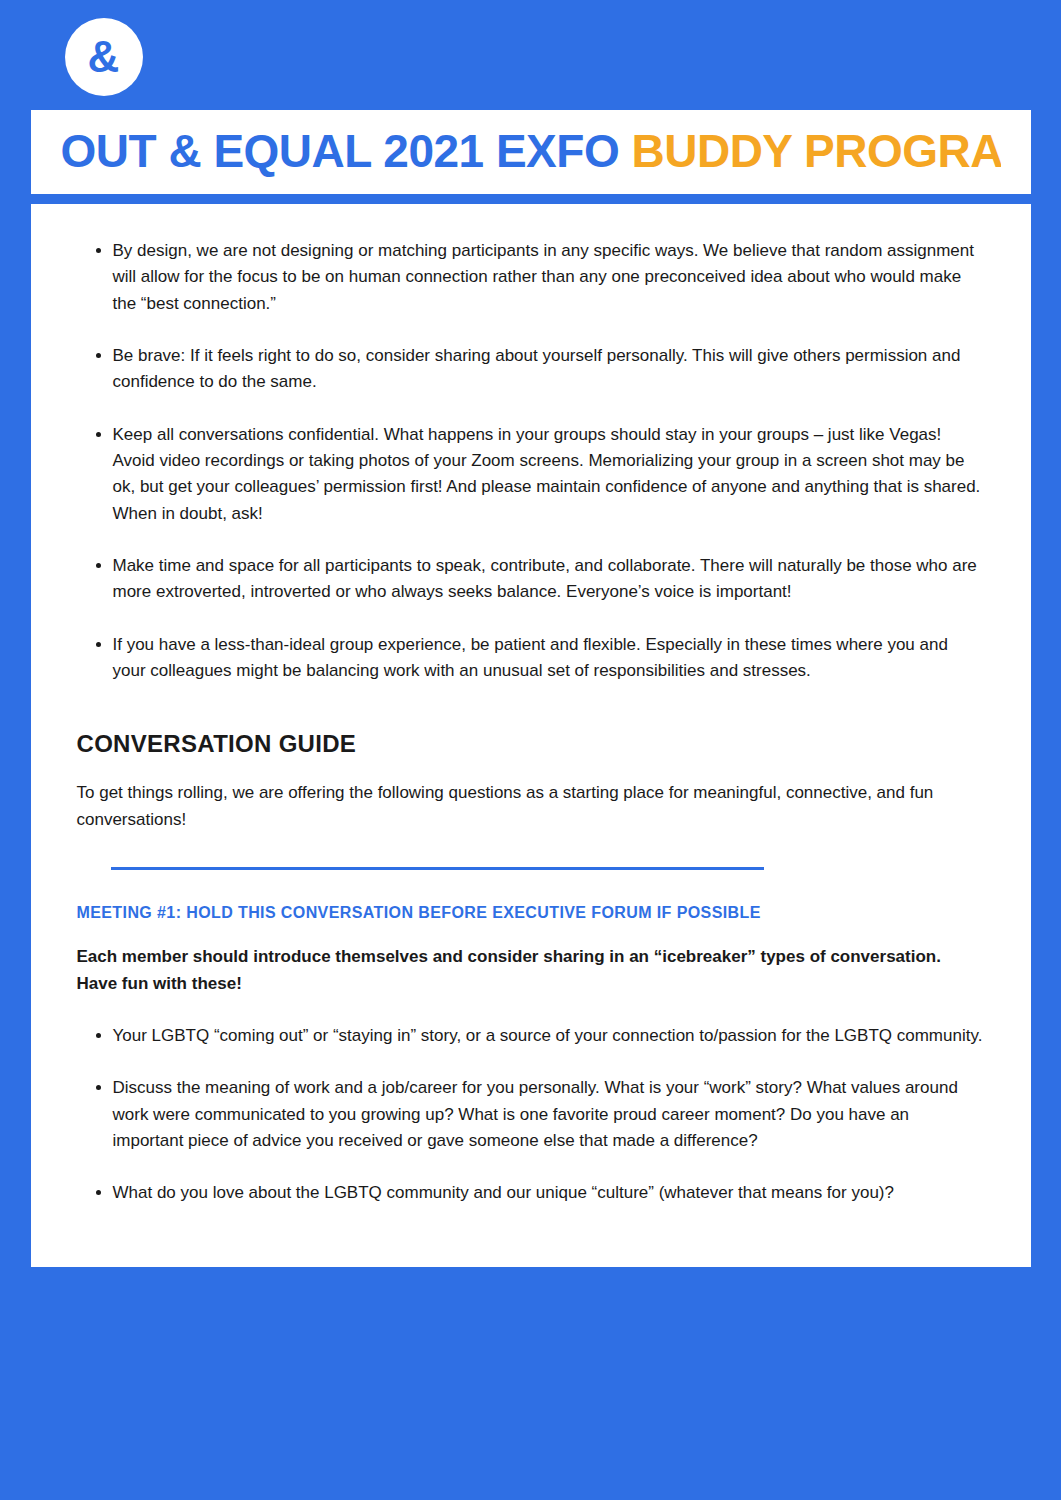&
Out & Equal 2021 ExFo Buddy Program
By design, we are not designing or matching participants in any specific ways. We believe that random assignment will allow for the focus to be on human connection rather than any one preconceived idea about who would make the “best connection.”
Be brave: If it feels right to do so, consider sharing about yourself personally. This will give others permission and confidence to do the same.
Keep all conversations confidential. What happens in your groups should stay in your groups – just like Vegas! Avoid video recordings or taking photos of your Zoom screens. Memorializing your group in a screen shot may be ok, but get your colleagues’ permission first! And please maintain confidence of anyone and anything that is shared. When in doubt, ask!
Make time and space for all participants to speak, contribute, and collaborate. There will naturally be those who are more extroverted, introverted or who always seeks balance. Everyone’s voice is important!
If you have a less-than-ideal group experience, be patient and flexible. Especially in these times where you and your colleagues might be balancing work with an unusual set of responsibilities and stresses.
Conversation Guide
To get things rolling, we are offering the following questions as a starting place for meaningful, connective, and fun conversations!
Meeting #1: Hold this conversation before Executive Forum if possible
Each member should introduce themselves and consider sharing in an “icebreaker” types of conversation. Have fun with these!
Your LGBTQ “coming out” or “staying in” story, or a source of your connection to/passion for the LGBTQ community.
Discuss the meaning of work and a job/career for you personally. What is your “work” story? What values around work were communicated to you growing up? What is one favorite proud career moment? Do you have an important piece of advice you received or gave someone else that made a difference?
What do you love about the LGBTQ community and our unique “culture” (whatever that means for you)?